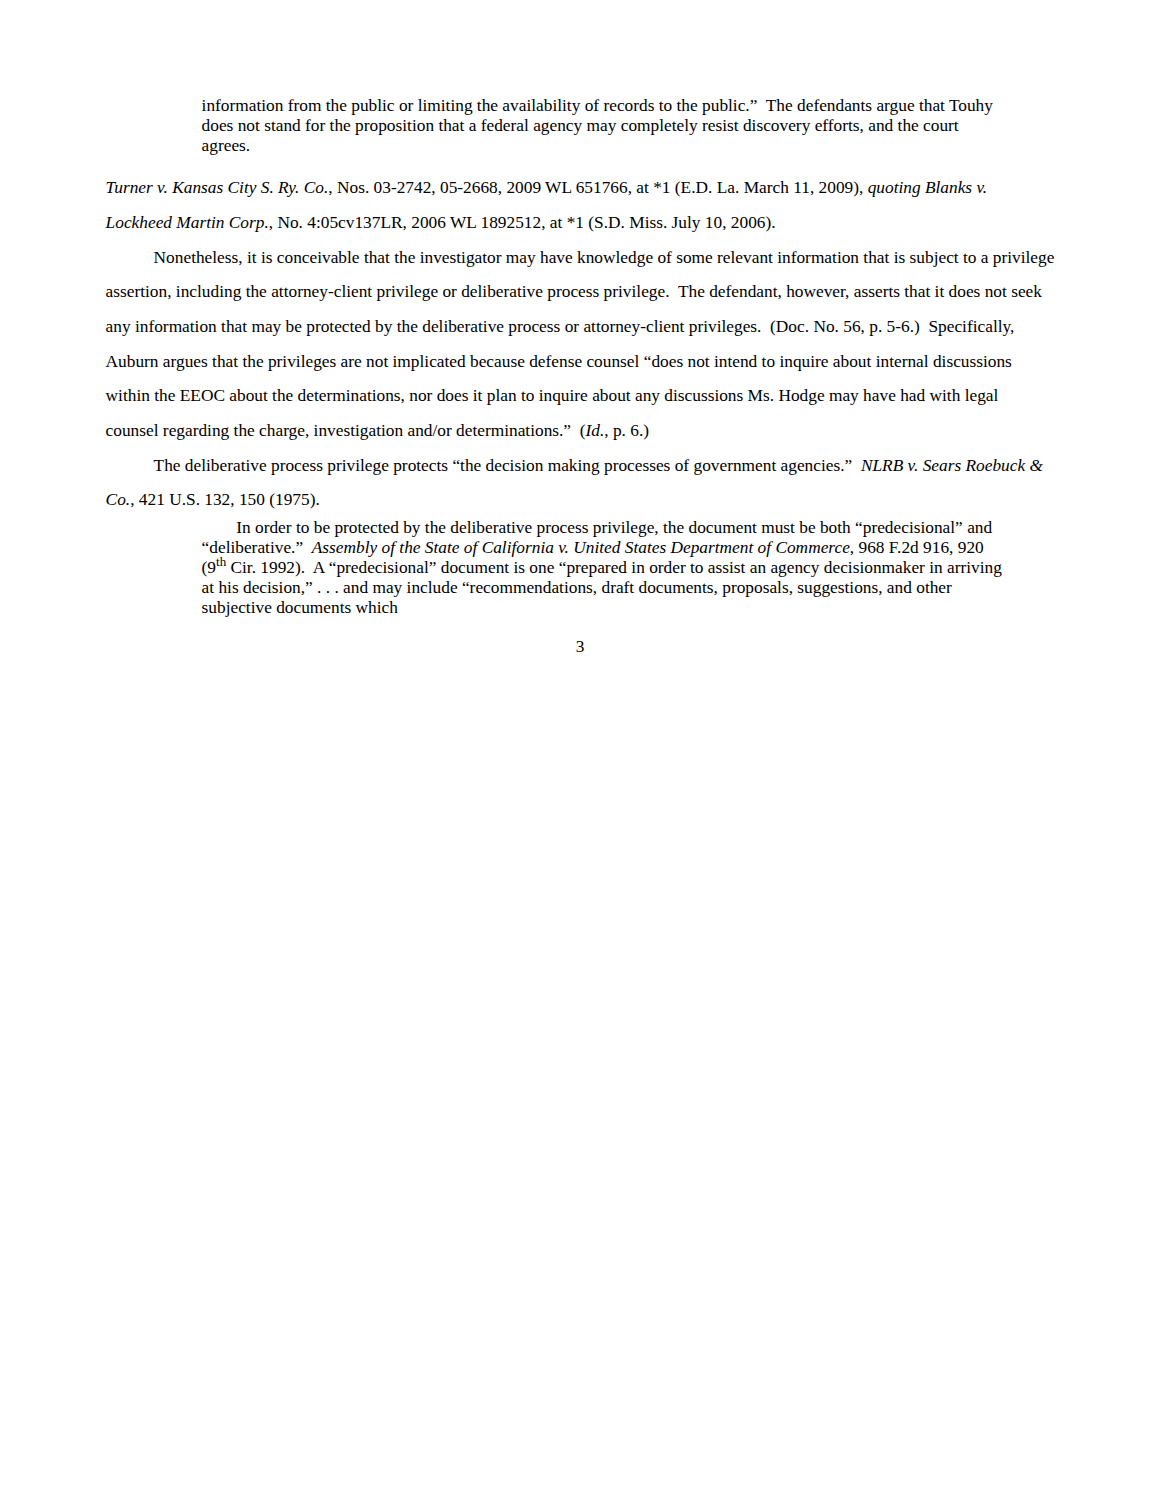information from the public or limiting the availability of records to the public.” The defendants argue that Touhy does not stand for the proposition that a federal agency may completely resist discovery efforts, and the court agrees.
Turner v. Kansas City S. Ry. Co., Nos. 03-2742, 05-2668, 2009 WL 651766, at *1 (E.D. La. March 11, 2009), quoting Blanks v. Lockheed Martin Corp., No. 4:05cv137LR, 2006 WL 1892512, at *1 (S.D. Miss. July 10, 2006).
Nonetheless, it is conceivable that the investigator may have knowledge of some relevant information that is subject to a privilege assertion, including the attorney-client privilege or deliberative process privilege. The defendant, however, asserts that it does not seek any information that may be protected by the deliberative process or attorney-client privileges. (Doc. No. 56, p. 5-6.) Specifically, Auburn argues that the privileges are not implicated because defense counsel “does not intend to inquire about internal discussions within the EEOC about the determinations, nor does it plan to inquire about any discussions Ms. Hodge may have had with legal counsel regarding the charge, investigation and/or determinations.” (Id., p. 6.)
The deliberative process privilege protects “the decision making processes of government agencies.” NLRB v. Sears Roebuck & Co., 421 U.S. 132, 150 (1975).
In order to be protected by the deliberative process privilege, the document must be both “predecisional” and “deliberative.” Assembly of the State of California v. United States Department of Commerce, 968 F.2d 916, 920 (9th Cir. 1992). A “predecisional” document is one “prepared in order to assist an agency decisionmaker in arriving at his decision,” . . . and may include “recommendations, draft documents, proposals, suggestions, and other subjective documents which
3